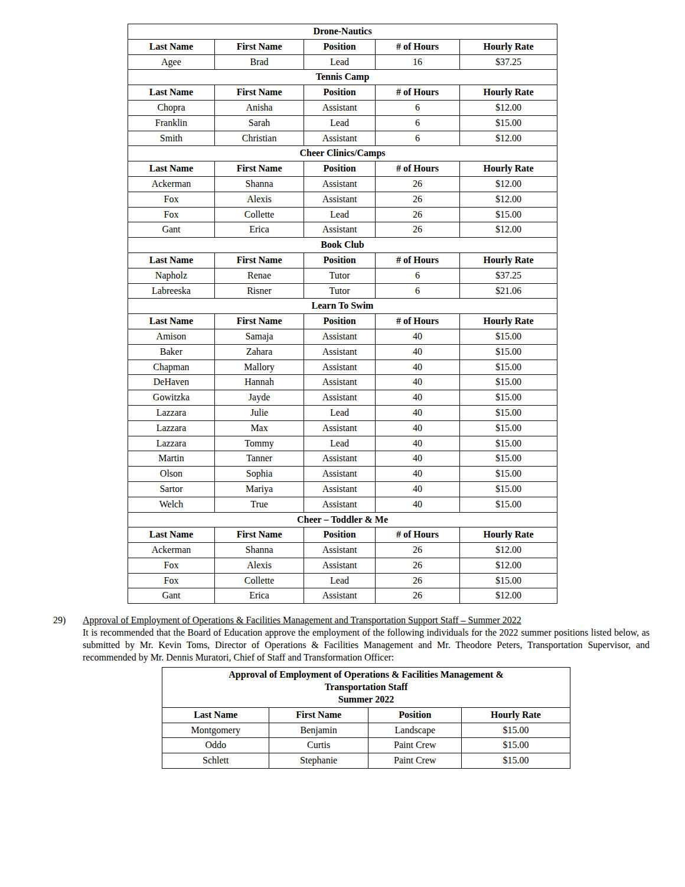| Drone-Nautics |
| Last Name | First Name | Position | # of Hours | Hourly Rate |
| Agee | Brad | Lead | 16 | $37.25 |
| Tennis Camp |
| Last Name | First Name | Position | # of Hours | Hourly Rate |
| Chopra | Anisha | Assistant | 6 | $12.00 |
| Franklin | Sarah | Lead | 6 | $15.00 |
| Smith | Christian | Assistant | 6 | $12.00 |
| Cheer Clinics/Camps |
| Last Name | First Name | Position | # of Hours | Hourly Rate |
| Ackerman | Shanna | Assistant | 26 | $12.00 |
| Fox | Alexis | Assistant | 26 | $12.00 |
| Fox | Collette | Lead | 26 | $15.00 |
| Gant | Erica | Assistant | 26 | $12.00 |
| Book Club |
| Last Name | First Name | Position | # of Hours | Hourly Rate |
| Napholz | Renae | Tutor | 6 | $37.25 |
| Labreeska | Risner | Tutor | 6 | $21.06 |
| Learn To Swim |
| Last Name | First Name | Position | # of Hours | Hourly Rate |
| Amison | Samaja | Assistant | 40 | $15.00 |
| Baker | Zahara | Assistant | 40 | $15.00 |
| Chapman | Mallory | Assistant | 40 | $15.00 |
| DeHaven | Hannah | Assistant | 40 | $15.00 |
| Gowitzka | Jayde | Assistant | 40 | $15.00 |
| Lazzara | Julie | Lead | 40 | $15.00 |
| Lazzara | Max | Assistant | 40 | $15.00 |
| Lazzara | Tommy | Lead | 40 | $15.00 |
| Martin | Tanner | Assistant | 40 | $15.00 |
| Olson | Sophia | Assistant | 40 | $15.00 |
| Sartor | Mariya | Assistant | 40 | $15.00 |
| Welch | True | Assistant | 40 | $15.00 |
| Cheer – Toddler & Me |
| Last Name | First Name | Position | # of Hours | Hourly Rate |
| Ackerman | Shanna | Assistant | 26 | $12.00 |
| Fox | Alexis | Assistant | 26 | $12.00 |
| Fox | Collette | Lead | 26 | $15.00 |
| Gant | Erica | Assistant | 26 | $12.00 |
29)
Approval of Employment of Operations & Facilities Management and Transportation Support Staff – Summer 2022
It is recommended that the Board of Education approve the employment of the following individuals for the 2022 summer positions listed below, as submitted by Mr. Kevin Toms, Director of Operations & Facilities Management and Mr. Theodore Peters, Transportation Supervisor, and recommended by Mr. Dennis Muratori, Chief of Staff and Transformation Officer:
| Approval of Employment of Operations & Facilities Management & Transportation Staff Summer 2022 |
| Last Name | First Name | Position | Hourly Rate |
| Montgomery | Benjamin | Landscape | $15.00 |
| Oddo | Curtis | Paint Crew | $15.00 |
| Schlett | Stephanie | Paint Crew | $15.00 |